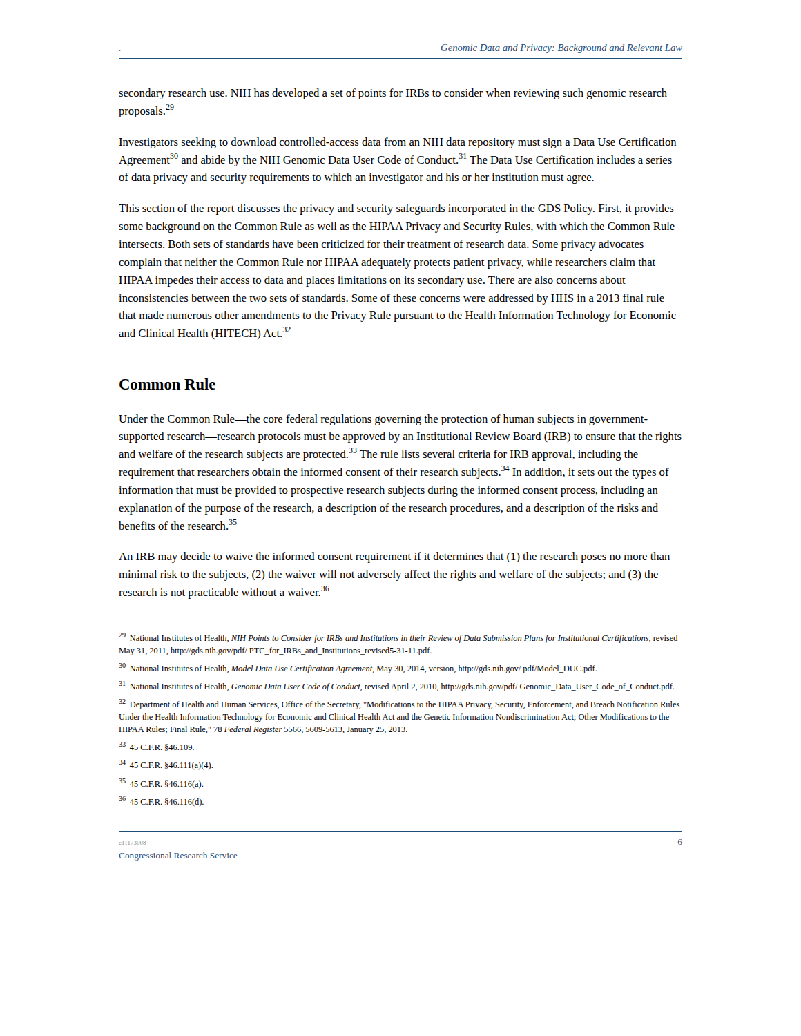. Genomic Data and Privacy: Background and Relevant Law
secondary research use. NIH has developed a set of points for IRBs to consider when reviewing such genomic research proposals.29
Investigators seeking to download controlled-access data from an NIH data repository must sign a Data Use Certification Agreement30 and abide by the NIH Genomic Data User Code of Conduct.31 The Data Use Certification includes a series of data privacy and security requirements to which an investigator and his or her institution must agree.
This section of the report discusses the privacy and security safeguards incorporated in the GDS Policy. First, it provides some background on the Common Rule as well as the HIPAA Privacy and Security Rules, with which the Common Rule intersects. Both sets of standards have been criticized for their treatment of research data. Some privacy advocates complain that neither the Common Rule nor HIPAA adequately protects patient privacy, while researchers claim that HIPAA impedes their access to data and places limitations on its secondary use. There are also concerns about inconsistencies between the two sets of standards. Some of these concerns were addressed by HHS in a 2013 final rule that made numerous other amendments to the Privacy Rule pursuant to the Health Information Technology for Economic and Clinical Health (HITECH) Act.32
Common Rule
Under the Common Rule—the core federal regulations governing the protection of human subjects in government-supported research—research protocols must be approved by an Institutional Review Board (IRB) to ensure that the rights and welfare of the research subjects are protected.33 The rule lists several criteria for IRB approval, including the requirement that researchers obtain the informed consent of their research subjects.34 In addition, it sets out the types of information that must be provided to prospective research subjects during the informed consent process, including an explanation of the purpose of the research, a description of the research procedures, and a description of the risks and benefits of the research.35
An IRB may decide to waive the informed consent requirement if it determines that (1) the research poses no more than minimal risk to the subjects, (2) the waiver will not adversely affect the rights and welfare of the subjects; and (3) the research is not practicable without a waiver.36
29 National Institutes of Health, NIH Points to Consider for IRBs and Institutions in their Review of Data Submission Plans for Institutional Certifications, revised May 31, 2011, http://gds.nih.gov/pdf/ PTC_for_IRBs_and_Institutions_revised5-31-11.pdf.
30 National Institutes of Health, Model Data Use Certification Agreement, May 30, 2014, version, http://gds.nih.gov/ pdf/Model_DUC.pdf.
31 National Institutes of Health, Genomic Data User Code of Conduct, revised April 2, 2010, http://gds.nih.gov/pdf/ Genomic_Data_User_Code_of_Conduct.pdf.
32 Department of Health and Human Services, Office of the Secretary, "Modifications to the HIPAA Privacy, Security, Enforcement, and Breach Notification Rules Under the Health Information Technology for Economic and Clinical Health Act and the Genetic Information Nondiscrimination Act; Other Modifications to the HIPAA Rules; Final Rule," 78 Federal Register 5566, 5609-5613, January 25, 2013.
33 45 C.F.R. §46.109.
34 45 C.F.R. §46.111(a)(4).
35 45 C.F.R. §46.116(a).
36 45 C.F.R. §46.116(d).
c11173008 Congressional Research Service
6